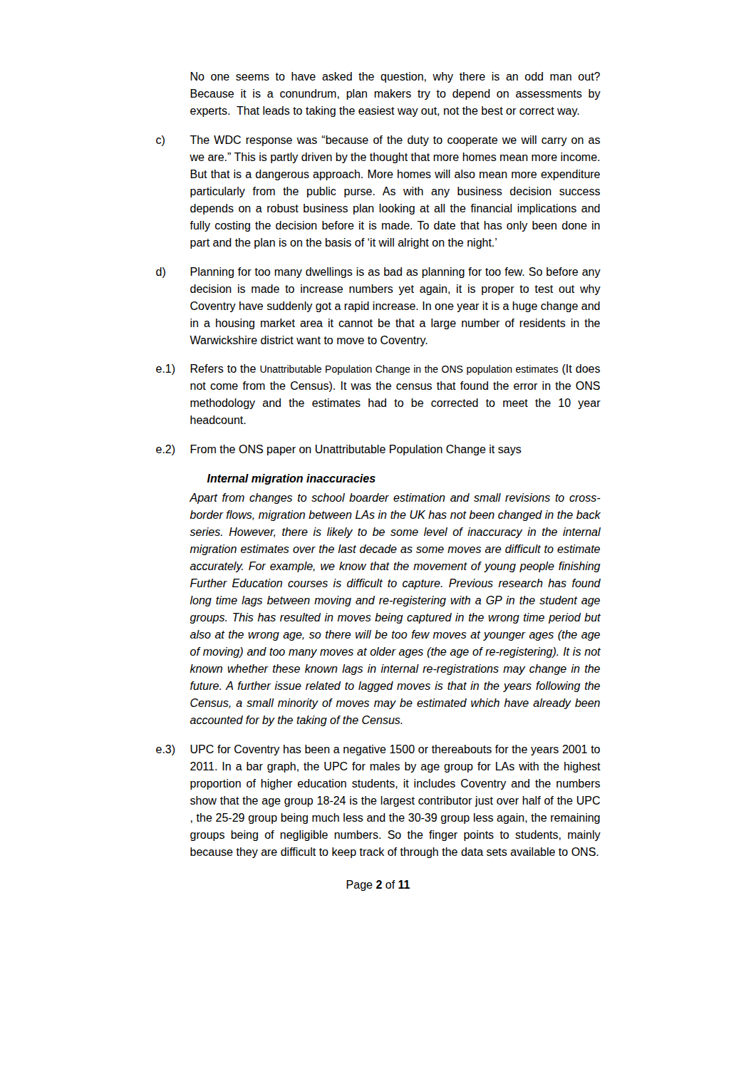No one seems to have asked the question, why there is an odd man out? Because it is a conundrum, plan makers try to depend on assessments by experts. That leads to taking the easiest way out, not the best or correct way.
c)
The WDC response was “because of the duty to cooperate we will carry on as we are.” This is partly driven by the thought that more homes mean more income. But that is a dangerous approach. More homes will also mean more expenditure particularly from the public purse. As with any business decision success depends on a robust business plan looking at all the financial implications and fully costing the decision before it is made. To date that has only been done in part and the plan is on the basis of ‘it will alright on the night.’
d)
Planning for too many dwellings is as bad as planning for too few. So before any decision is made to increase numbers yet again, it is proper to test out why Coventry have suddenly got a rapid increase. In one year it is a huge change and in a housing market area it cannot be that a large number of residents in the Warwickshire district want to move to Coventry.
e.1)
Refers to the Unattributable Population Change in the ONS population estimates (It does not come from the Census). It was the census that found the error in the ONS methodology and the estimates had to be corrected to meet the 10 year headcount.
e.2)
From the ONS paper on Unattributable Population Change it says
Internal migration inaccuracies
Apart from changes to school boarder estimation and small revisions to cross-border flows, migration between LAs in the UK has not been changed in the back series. However, there is likely to be some level of inaccuracy in the internal migration estimates over the last decade as some moves are difficult to estimate accurately. For example, we know that the movement of young people finishing Further Education courses is difficult to capture. Previous research has found long time lags between moving and re-registering with a GP in the student age groups. This has resulted in moves being captured in the wrong time period but also at the wrong age, so there will be too few moves at younger ages (the age of moving) and too many moves at older ages (the age of re-registering). It is not known whether these known lags in internal re-registrations may change in the future. A further issue related to lagged moves is that in the years following the Census, a small minority of moves may be estimated which have already been accounted for by the taking of the Census.
e.3)
UPC for Coventry has been a negative 1500 or thereabouts for the years 2001 to 2011. In a bar graph, the UPC for males by age group for LAs with the highest proportion of higher education students, it includes Coventry and the numbers show that the age group 18-24 is the largest contributor just over half of the UPC , the 25-29 group being much less and the 30-39 group less again, the remaining groups being of negligible numbers. So the finger points to students, mainly because they are difficult to keep track of through the data sets available to ONS.
Page 2 of 11